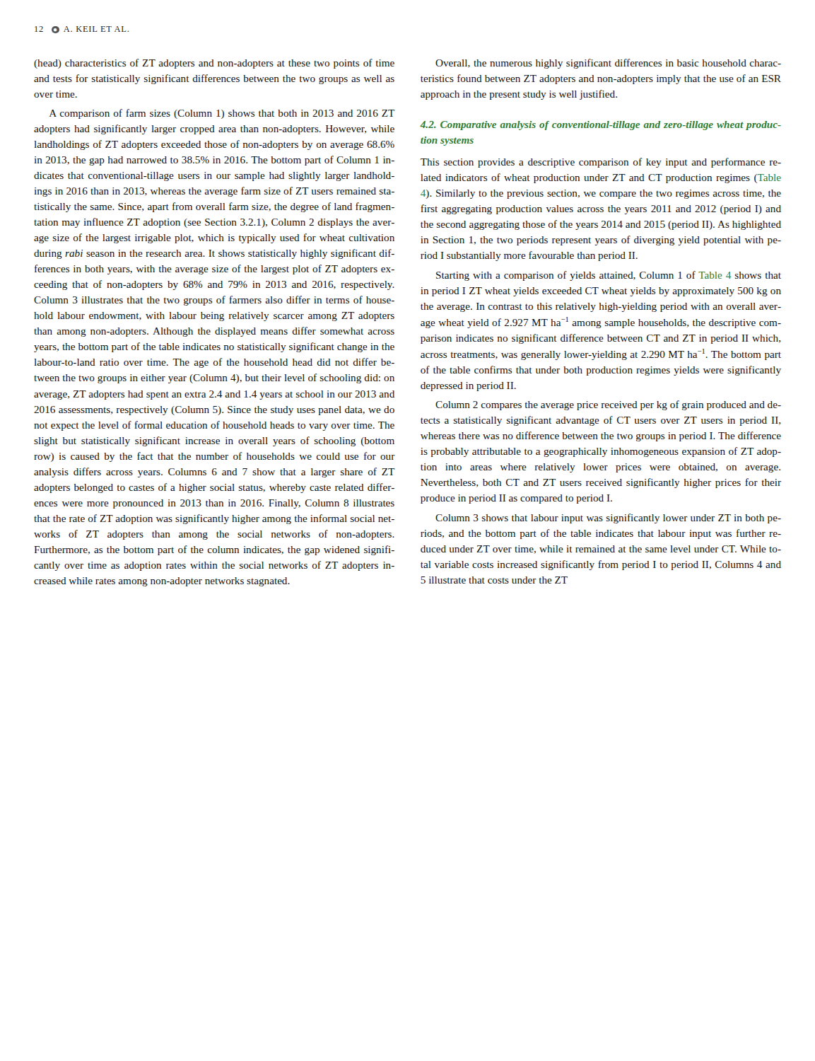12●A. KEIL ET AL.
(head) characteristics of ZT adopters and non-adopters at these two points of time and tests for statistically significant differences between the two groups as well as over time.
A comparison of farm sizes (Column 1) shows that both in 2013 and 2016 ZT adopters had significantly larger cropped area than non-adopters. However, while landholdings of ZT adopters exceeded those of non-adopters by on average 68.6% in 2013, the gap had narrowed to 38.5% in 2016. The bottom part of Column 1 indicates that conventional-tillage users in our sample had slightly larger landholdings in 2016 than in 2013, whereas the average farm size of ZT users remained statistically the same. Since, apart from overall farm size, the degree of land fragmentation may influence ZT adoption (see Section 3.2.1), Column 2 displays the average size of the largest irrigable plot, which is typically used for wheat cultivation during rabi season in the research area. It shows statistically highly significant differences in both years, with the average size of the largest plot of ZT adopters exceeding that of non-adopters by 68% and 79% in 2013 and 2016, respectively. Column 3 illustrates that the two groups of farmers also differ in terms of household labour endowment, with labour being relatively scarcer among ZT adopters than among non-adopters. Although the displayed means differ somewhat across years, the bottom part of the table indicates no statistically significant change in the labour-to-land ratio over time. The age of the household head did not differ between the two groups in either year (Column 4), but their level of schooling did: on average, ZT adopters had spent an extra 2.4 and 1.4 years at school in our 2013 and 2016 assessments, respectively (Column 5). Since the study uses panel data, we do not expect the level of formal education of household heads to vary over time. The slight but statistically significant increase in overall years of schooling (bottom row) is caused by the fact that the number of households we could use for our analysis differs across years. Columns 6 and 7 show that a larger share of ZT adopters belonged to castes of a higher social status, whereby caste related differences were more pronounced in 2013 than in 2016. Finally, Column 8 illustrates that the rate of ZT adoption was significantly higher among the informal social networks of ZT adopters than among the social networks of non-adopters. Furthermore, as the bottom part of the column indicates, the gap widened significantly over time as adoption rates within the social networks of ZT adopters increased while rates among non-adopter networks stagnated.
Overall, the numerous highly significant differences in basic household characteristics found between ZT adopters and non-adopters imply that the use of an ESR approach in the present study is well justified.
4.2. Comparative analysis of conventional-tillage and zero-tillage wheat production systems
This section provides a descriptive comparison of key input and performance related indicators of wheat production under ZT and CT production regimes (Table 4). Similarly to the previous section, we compare the two regimes across time, the first aggregating production values across the years 2011 and 2012 (period I) and the second aggregating those of the years 2014 and 2015 (period II). As highlighted in Section 1, the two periods represent years of diverging yield potential with period I substantially more favourable than period II.
Starting with a comparison of yields attained, Column 1 of Table 4 shows that in period I ZT wheat yields exceeded CT wheat yields by approximately 500 kg on the average. In contrast to this relatively high-yielding period with an overall average wheat yield of 2.927 MT ha−1 among sample households, the descriptive comparison indicates no significant difference between CT and ZT in period II which, across treatments, was generally lower-yielding at 2.290 MT ha−1. The bottom part of the table confirms that under both production regimes yields were significantly depressed in period II.
Column 2 compares the average price received per kg of grain produced and detects a statistically significant advantage of CT users over ZT users in period II, whereas there was no difference between the two groups in period I. The difference is probably attributable to a geographically inhomogeneous expansion of ZT adoption into areas where relatively lower prices were obtained, on average. Nevertheless, both CT and ZT users received significantly higher prices for their produce in period II as compared to period I.
Column 3 shows that labour input was significantly lower under ZT in both periods, and the bottom part of the table indicates that labour input was further reduced under ZT over time, while it remained at the same level under CT. While total variable costs increased significantly from period I to period II, Columns 4 and 5 illustrate that costs under the ZT